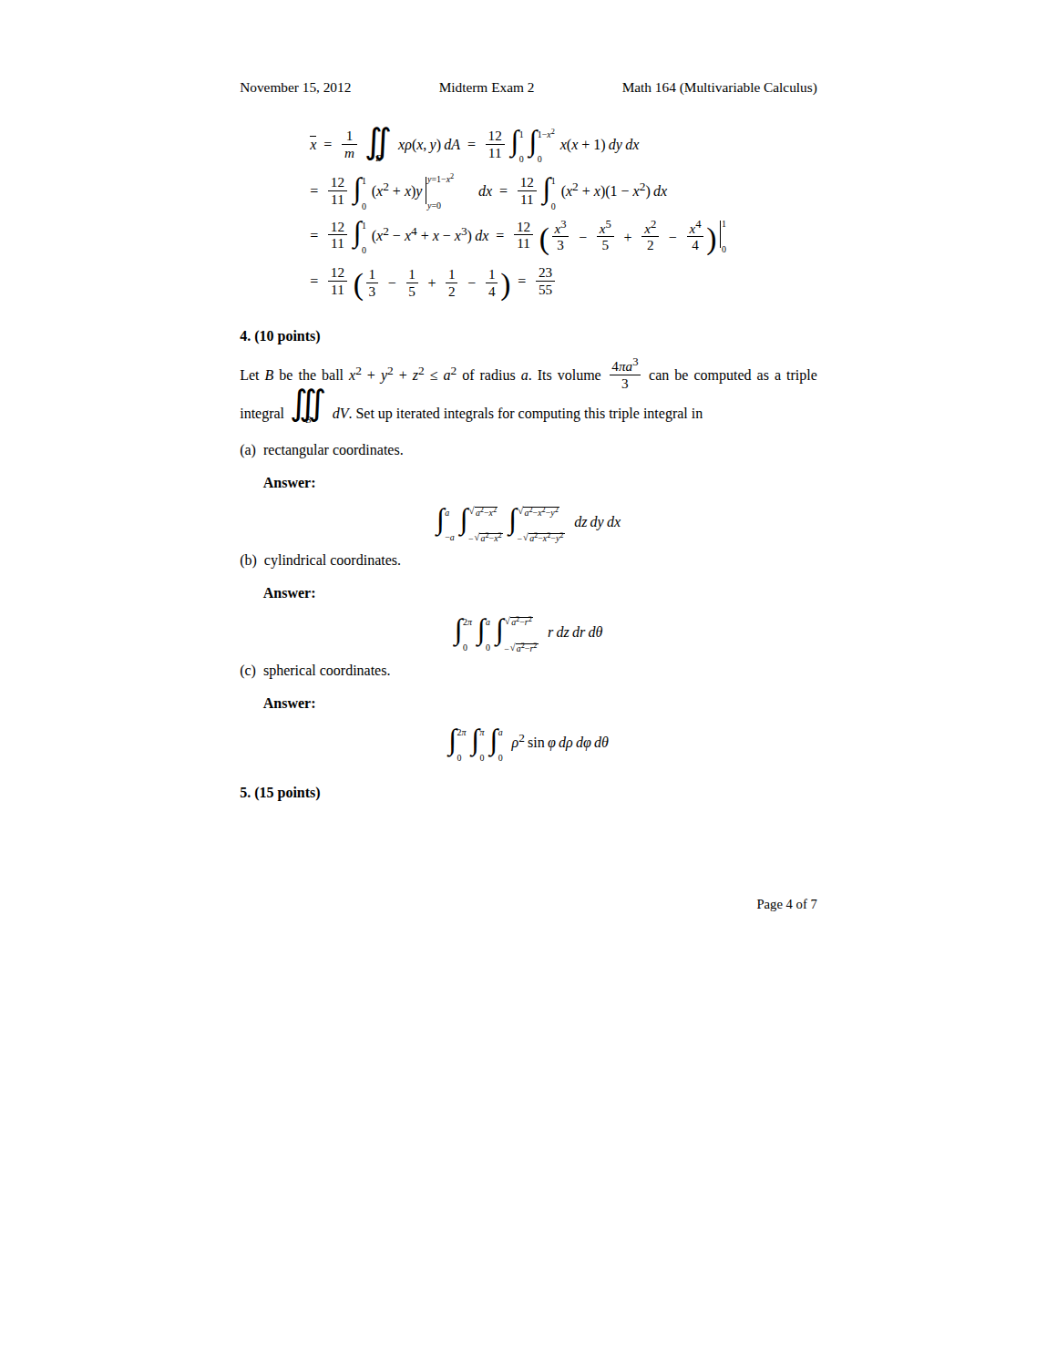November 15, 2012
Midterm Exam 2
Math 164 (Multivariable Calculus)
x = 1 m ∬ D xρ(x, y) dA = 1211 ∫10 ∫1−x20 x(x + 1) dy dx
= 1211 ∫10 (x2 + x) y y=1−x2 y=0 dx = 1211 ∫10 (x2 + x)(1 − x2) dx
= 1211 ∫10 (x2 − x4 + x − x3) dx = 1211 ( x33 − x55 + x22 − x44 ) 10
= 1211 ( 13 − 15 + 12 − 14 ) = 2355
4. (10 points)
Let B be the ball x2 + y2 + z2 ≤ a2 of radius a. Its volume 4 πa33 can be computed as a triple integral ∭ B dV. Set up iterated integrals for computing this triple integral in
(a) rectangular coordinates.
Answer:
∫a−a ∫a2−x2−a2−x2 ∫a2−x2−y2−a2−x2−y2 dz dy dx
(b) cylindrical coordinates.
Answer:
∫2π 0 ∫a 0 ∫a2−r2−a2−r2 r dz dr dθ
(c) spherical coordinates.
Answer:
∫2π 0 ∫π 0 ∫a 0 ρ2 sin φ dρ dφ dθ
5. (15 points)
Page 4 of 7